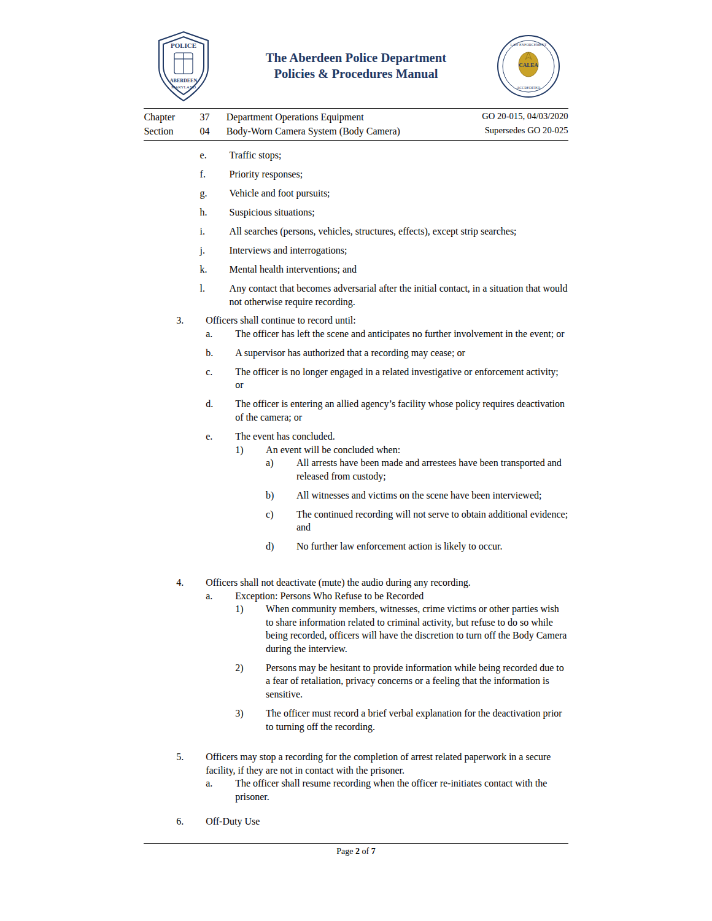POLICE ABERDEEN MARYLAND
The Aberdeen Police Department
Policies & Procedures Manual
LAW ENFORCEMENT CALEA ACCREDITED
| Chapter | 37 | Department Operations Equipment | GO 20-015, 04/03/2020 |
| Section | 04 | Body-Worn Camera System (Body Camera) | Supersedes GO 20-025 |
e. Traffic stops;
f. Priority responses;
g. Vehicle and foot pursuits;
h. Suspicious situations;
i. All searches (persons, vehicles, structures, effects), except strip searches;
j. Interviews and interrogations;
k. Mental health interventions; and
l. Any contact that becomes adversarial after the initial contact, in a situation that would not otherwise require recording.
3.
Officers shall continue to record until:
a. The officer has left the scene and anticipates no further involvement in the event; or
b. A supervisor has authorized that a recording may cease; or
c. The officer is no longer engaged in a related investigative or enforcement activity; or
d. The officer is entering an allied agency’s facility whose policy requires deactivation of the camera; or
e.
The event has concluded.
1)
An event will be concluded when:
a) All arrests have been made and arrestees have been transported and released from custody;
b) All witnesses and victims on the scene have been interviewed;
c) The continued recording will not serve to obtain additional evidence; and
d) No further law enforcement action is likely to occur.
4.
Officers shall not deactivate (mute) the audio during any recording.
a.
Exception: Persons Who Refuse to be Recorded
1) When community members, witnesses, crime victims or other parties wish to share information related to criminal activity, but refuse to do so while being recorded, officers will have the discretion to turn off the Body Camera during the interview.
2) Persons may be hesitant to provide information while being recorded due to a fear of retaliation, privacy concerns or a feeling that the information is sensitive.
3) The officer must record a brief verbal explanation for the deactivation prior to turning off the recording.
5.
Officers may stop a recording for the completion of arrest related paperwork in a secure facility, if they are not in contact with the prisoner.
a. The officer shall resume recording when the officer re-initiates contact with the prisoner.
6.
Off-Duty Use
Page 2 of 7